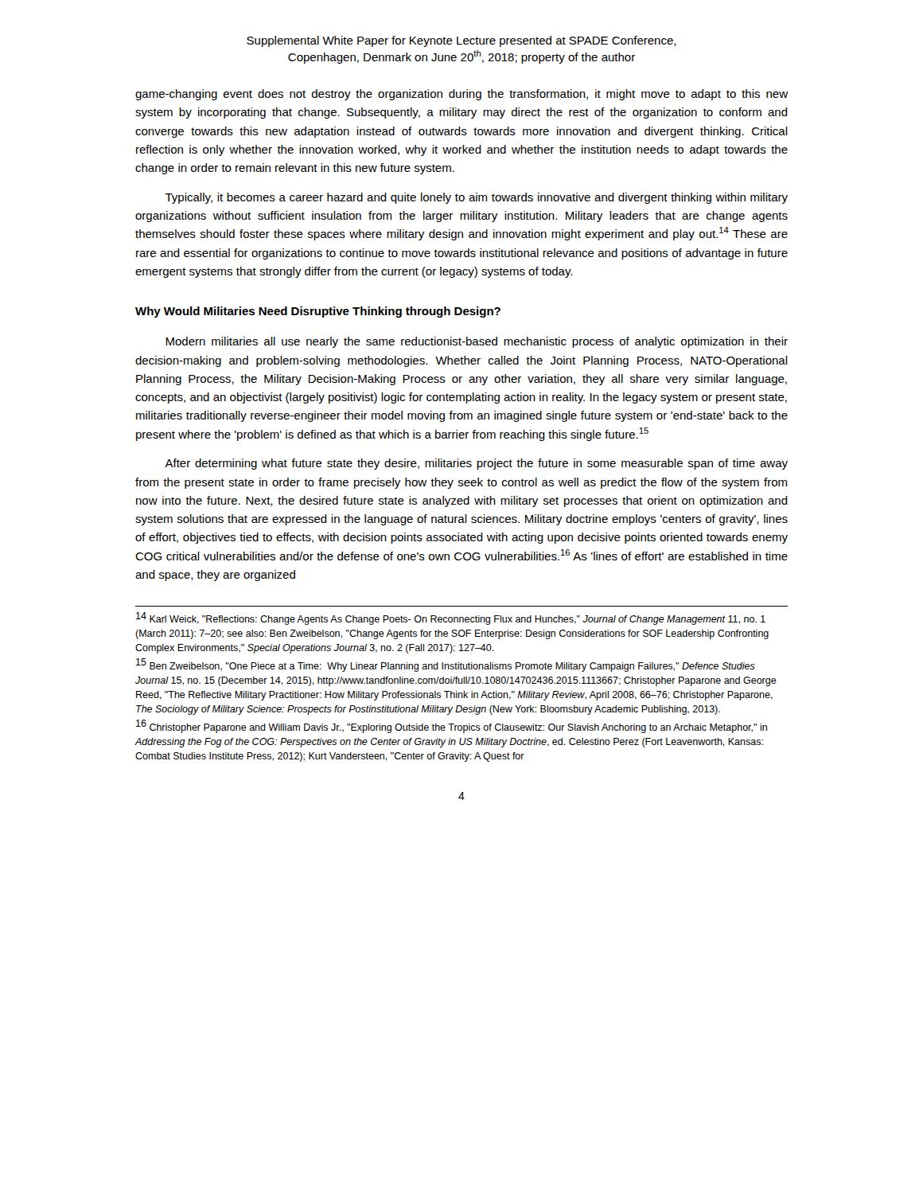Supplemental White Paper for Keynote Lecture presented at SPADE Conference,
Copenhagen, Denmark on June 20th, 2018; property of the author
game-changing event does not destroy the organization during the transformation, it might move to adapt to this new system by incorporating that change. Subsequently, a military may direct the rest of the organization to conform and converge towards this new adaptation instead of outwards towards more innovation and divergent thinking. Critical reflection is only whether the innovation worked, why it worked and whether the institution needs to adapt towards the change in order to remain relevant in this new future system.
Typically, it becomes a career hazard and quite lonely to aim towards innovative and divergent thinking within military organizations without sufficient insulation from the larger military institution. Military leaders that are change agents themselves should foster these spaces where military design and innovation might experiment and play out.14 These are rare and essential for organizations to continue to move towards institutional relevance and positions of advantage in future emergent systems that strongly differ from the current (or legacy) systems of today.
Why Would Militaries Need Disruptive Thinking through Design?
Modern militaries all use nearly the same reductionist-based mechanistic process of analytic optimization in their decision-making and problem-solving methodologies. Whether called the Joint Planning Process, NATO-Operational Planning Process, the Military Decision-Making Process or any other variation, they all share very similar language, concepts, and an objectivist (largely positivist) logic for contemplating action in reality. In the legacy system or present state, militaries traditionally reverse-engineer their model moving from an imagined single future system or 'end-state' back to the present where the 'problem' is defined as that which is a barrier from reaching this single future.15
After determining what future state they desire, militaries project the future in some measurable span of time away from the present state in order to frame precisely how they seek to control as well as predict the flow of the system from now into the future. Next, the desired future state is analyzed with military set processes that orient on optimization and system solutions that are expressed in the language of natural sciences. Military doctrine employs 'centers of gravity', lines of effort, objectives tied to effects, with decision points associated with acting upon decisive points oriented towards enemy COG critical vulnerabilities and/or the defense of one's own COG vulnerabilities.16 As 'lines of effort' are established in time and space, they are organized
14 Karl Weick, "Reflections: Change Agents As Change Poets- On Reconnecting Flux and Hunches," Journal of Change Management 11, no. 1 (March 2011): 7–20; see also: Ben Zweibelson, "Change Agents for the SOF Enterprise: Design Considerations for SOF Leadership Confronting Complex Environments," Special Operations Journal 3, no. 2 (Fall 2017): 127–40.
15 Ben Zweibelson, "One Piece at a Time: Why Linear Planning and Institutionalisms Promote Military Campaign Failures," Defence Studies Journal 15, no. 15 (December 14, 2015), http://www.tandfonline.com/doi/full/10.1080/14702436.2015.1113667; Christopher Paparone and George Reed, "The Reflective Military Practitioner: How Military Professionals Think in Action," Military Review, April 2008, 66–76; Christopher Paparone, The Sociology of Military Science: Prospects for Postinstitutional Military Design (New York: Bloomsbury Academic Publishing, 2013).
16 Christopher Paparone and William Davis Jr., "Exploring Outside the Tropics of Clausewitz: Our Slavish Anchoring to an Archaic Metaphor," in Addressing the Fog of the COG: Perspectives on the Center of Gravity in US Military Doctrine, ed. Celestino Perez (Fort Leavenworth, Kansas: Combat Studies Institute Press, 2012); Kurt Vandersteen, "Center of Gravity: A Quest for
4